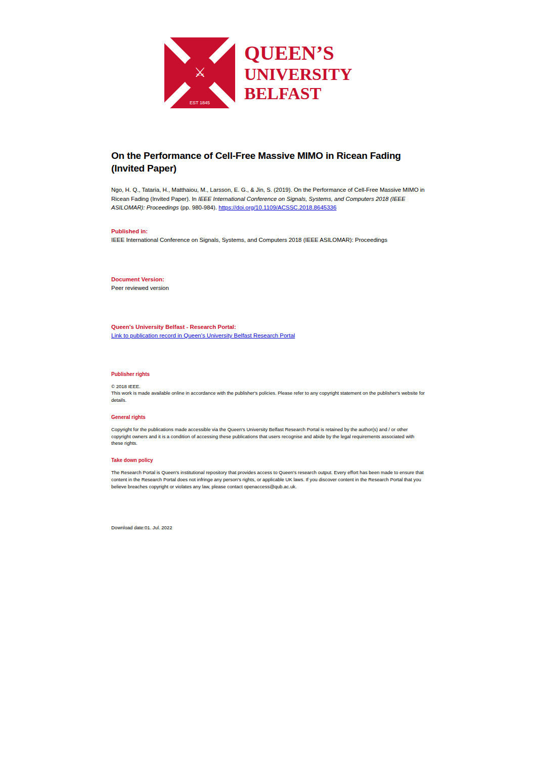On the Performance of Cell-Free Massive MIMO in Ricean Fading
(Invited Paper)
Ngo, H. Q., Tataria, H., Matthaiou, M., Larsson, E. G., & Jin, S. (2019). On the Performance of Cell-Free Massive MIMO in Ricean Fading (Invited Paper). In IEEE International Conference on Signals, Systems, and Computers 2018 (IEEE ASILOMAR): Proceedings (pp. 980-984). https://doi.org/10.1109/ACSSC.2018.8645336
Published in:
IEEE International Conference on Signals, Systems, and Computers 2018 (IEEE ASILOMAR): Proceedings
Document Version:
Peer reviewed version
Queen's University Belfast - Research Portal:
Link to publication record in Queen's University Belfast Research Portal
Publisher rights
© 2018 IEEE.
This work is made available online in accordance with the publisher's policies. Please refer to any copyright statement on the publisher's website for details.
General rights
Copyright for the publications made accessible via the Queen's University Belfast Research Portal is retained by the author(s) and / or other copyright owners and it is a condition of accessing these publications that users recognise and abide by the legal requirements associated with these rights.
Take down policy
The Research Portal is Queen's institutional repository that provides access to Queen's research output. Every effort has been made to ensure that content in the Research Portal does not infringe any person's rights, or applicable UK laws. If you discover content in the Research Portal that you believe breaches copyright or violates any law, please contact openaccess@qub.ac.uk.
Download date:01. Jul. 2022